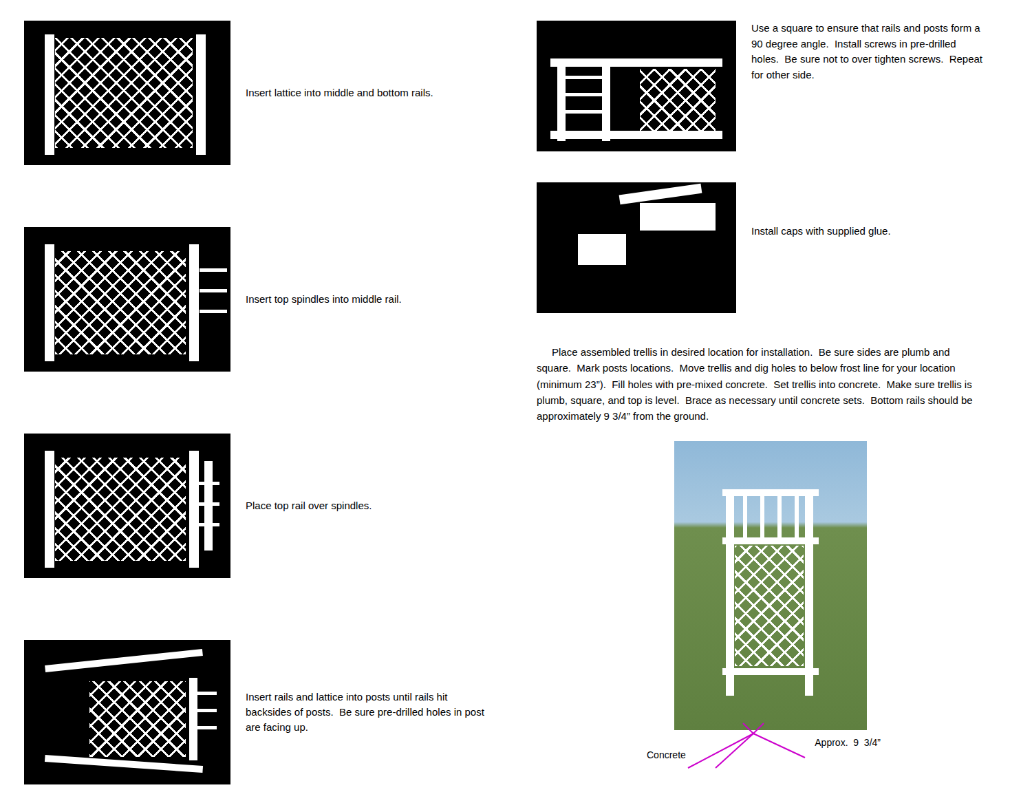Insert lattice into middle and bottom rails.
Insert top spindles into middle rail.
Place top rail over spindles.
Insert rails and lattice into posts until rails hit backsides of posts. Be sure pre-drilled holes in post are facing up.
Use a square to ensure that rails and posts form a 90 degree angle. Install screws in pre-drilled holes. Be sure not to over tighten screws. Repeat for other side.
Install caps with supplied glue.
Place assembled trellis in desired location for installation. Be sure sides are plumb and square. Mark posts locations. Move trellis and dig holes to below frost line for your location (minimum 23”). Fill holes with pre-mixed concrete. Set trellis into concrete. Make sure trellis is plumb, square, and top is level. Brace as necessary until concrete sets. Bottom rails should be approximately 9 3/4” from the ground.
Concrete
Approx. 9 3/4”